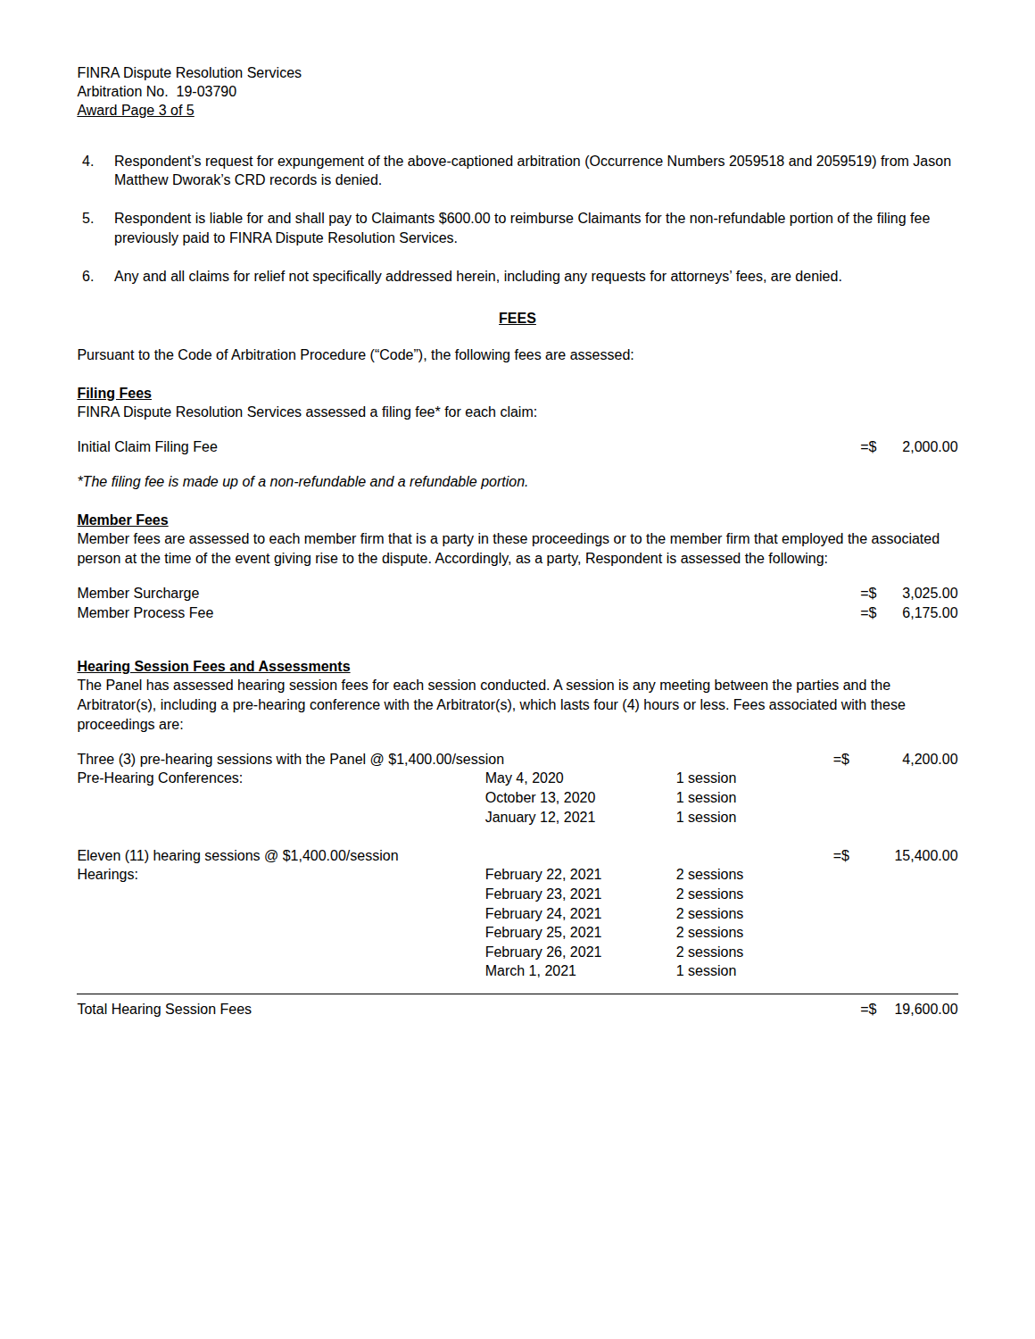FINRA Dispute Resolution Services
Arbitration No. 19-03790
Award Page 3 of 5
4. Respondent’s request for expungement of the above-captioned arbitration (Occurrence Numbers 2059518 and 2059519) from Jason Matthew Dworak’s CRD records is denied.
5. Respondent is liable for and shall pay to Claimants $600.00 to reimburse Claimants for the non-refundable portion of the filing fee previously paid to FINRA Dispute Resolution Services.
6. Any and all claims for relief not specifically addressed herein, including any requests for attorneys’ fees, are denied.
FEES
Pursuant to the Code of Arbitration Procedure (“Code”), the following fees are assessed:
Filing Fees
FINRA Dispute Resolution Services assessed a filing fee* for each claim:
Initial Claim Filing Fee =$ 2,000.00
*The filing fee is made up of a non-refundable and a refundable portion.
Member Fees
Member fees are assessed to each member firm that is a party in these proceedings or to the member firm that employed the associated person at the time of the event giving rise to the dispute. Accordingly, as a party, Respondent is assessed the following:
Member Surcharge =$ 3,025.00
Member Process Fee =$ 6,175.00
Hearing Session Fees and Assessments
The Panel has assessed hearing session fees for each session conducted. A session is any meeting between the parties and the Arbitrator(s), including a pre-hearing conference with the Arbitrator(s), which lasts four (4) hours or less. Fees associated with these proceedings are:
| Three (3) pre-hearing sessions with the Panel @ $1,400.00/session | =$ | 4,200.00 |
| Pre-Hearing Conferences: | May 4, 2020 | 1 session | | |
| | October 13, 2020 | 1 session | | |
| | January 12, 2021 | 1 session | | |
| Eleven (11) hearing sessions @ $1,400.00/session | =$ | 15,400.00 |
| Hearings: | February 22, 2021 | 2 sessions | | |
| | February 23, 2021 | 2 sessions | | |
| | February 24, 2021 | 2 sessions | | |
| | February 25, 2021 | 2 sessions | | |
| | February 26, 2021 | 2 sessions | | |
| | March 1, 2021 | 1 session | | |
Total Hearing Session Fees =$ 19,600.00